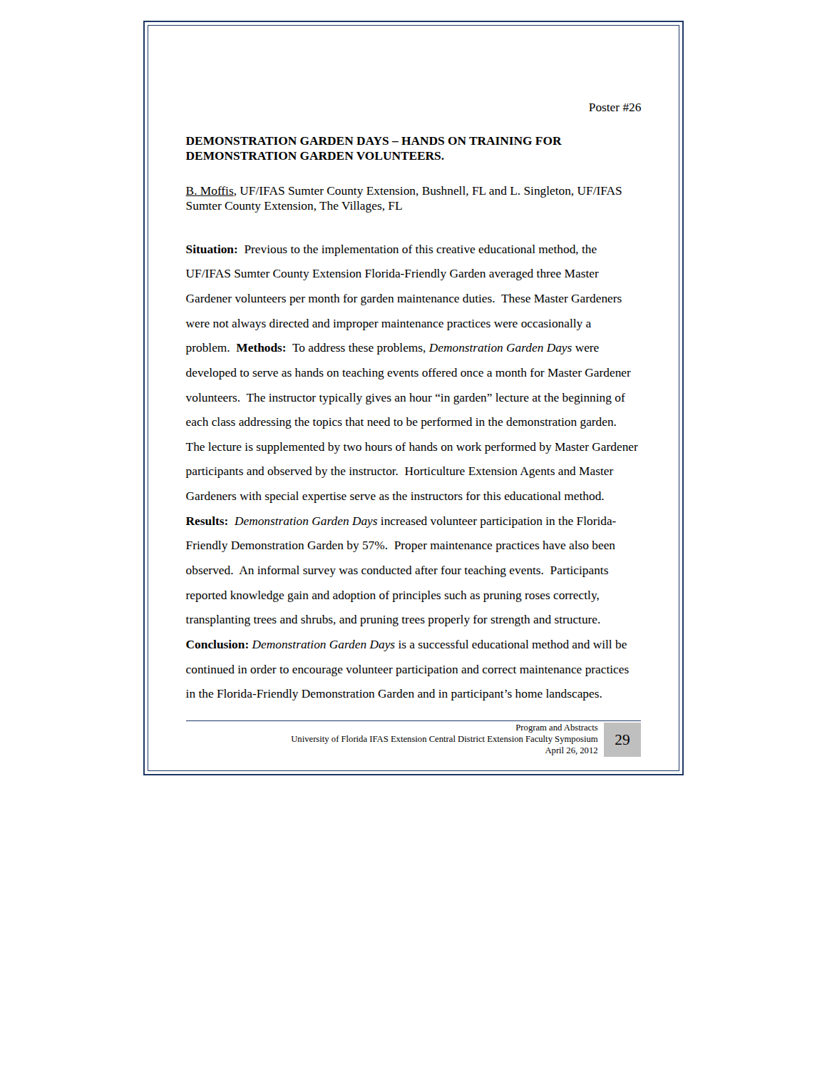Poster #26
Demonstration Garden Days – Hands on Training for Demonstration Garden Volunteers.
B. Moffis, UF/IFAS Sumter County Extension, Bushnell, FL and L. Singleton, UF/IFAS Sumter County Extension, The Villages, FL
Situation: Previous to the implementation of this creative educational method, the UF/IFAS Sumter County Extension Florida-Friendly Garden averaged three Master Gardener volunteers per month for garden maintenance duties. These Master Gardeners were not always directed and improper maintenance practices were occasionally a problem. Methods: To address these problems, Demonstration Garden Days were developed to serve as hands on teaching events offered once a month for Master Gardener volunteers. The instructor typically gives an hour “in garden” lecture at the beginning of each class addressing the topics that need to be performed in the demonstration garden. The lecture is supplemented by two hours of hands on work performed by Master Gardener participants and observed by the instructor. Horticulture Extension Agents and Master Gardeners with special expertise serve as the instructors for this educational method. Results: Demonstration Garden Days increased volunteer participation in the Florida-Friendly Demonstration Garden by 57%. Proper maintenance practices have also been observed. An informal survey was conducted after four teaching events. Participants reported knowledge gain and adoption of principles such as pruning roses correctly, transplanting trees and shrubs, and pruning trees properly for strength and structure. Conclusion: Demonstration Garden Days is a successful educational method and will be continued in order to encourage volunteer participation and correct maintenance practices in the Florida-Friendly Demonstration Garden and in participant’s home landscapes.
Program and Abstracts
University of Florida IFAS Extension Central District Extension Faculty Symposium
April 26, 2012
29